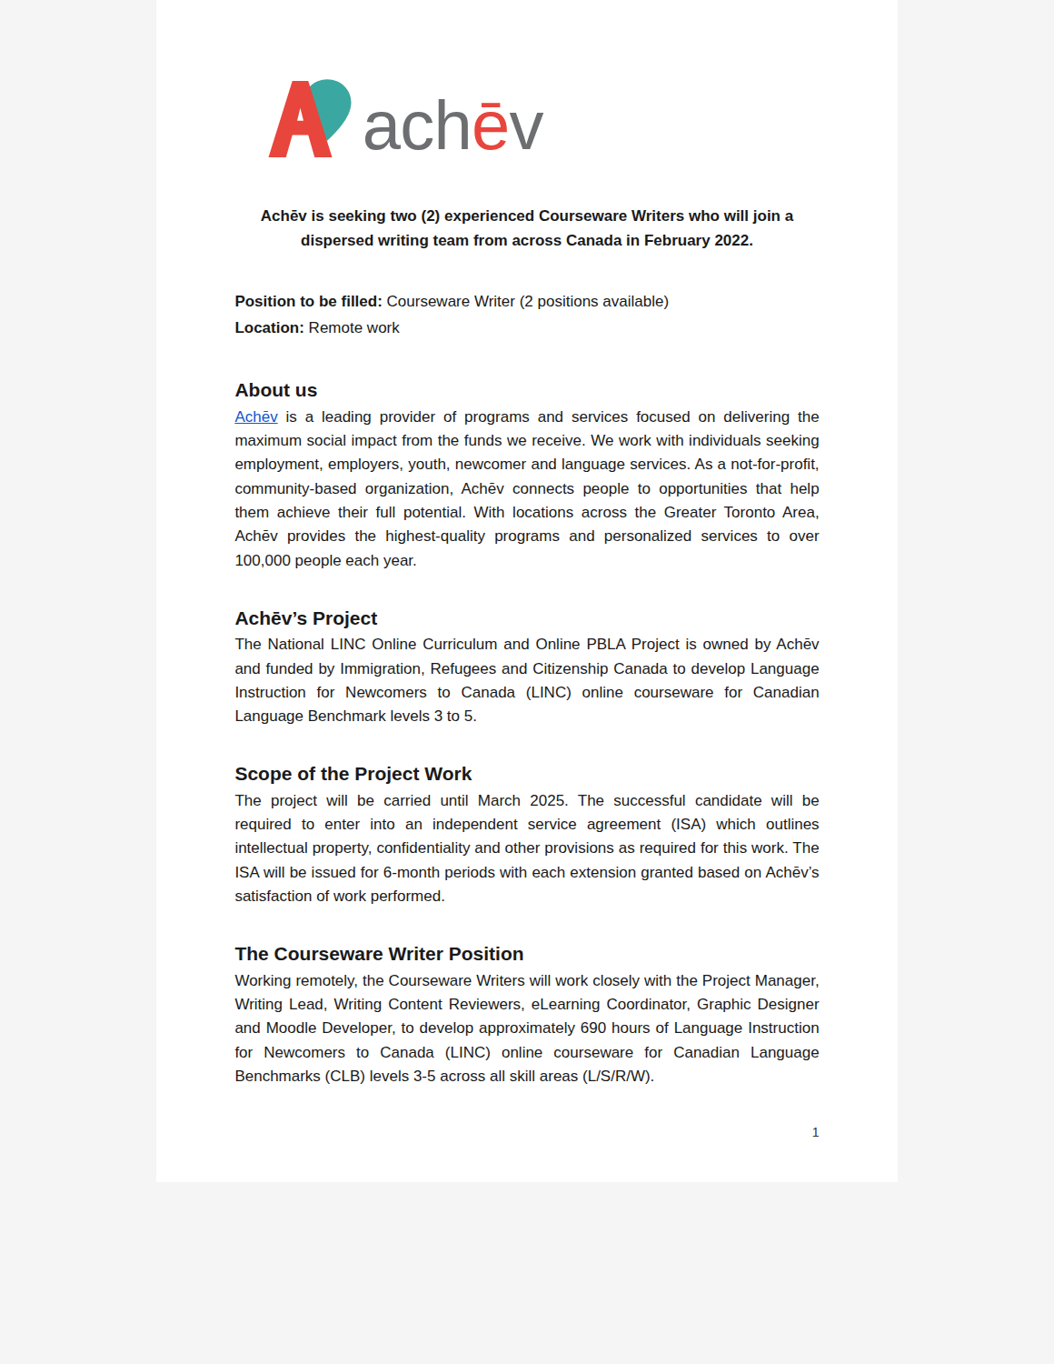achēv
Achēv is seeking two (2) experienced Courseware Writers who will join a dispersed writing team from across Canada in February 2022.
Position to be filled: Courseware Writer (2 positions available)
Location: Remote work
About us
Achēv is a leading provider of programs and services focused on delivering the maximum social impact from the funds we receive. We work with individuals seeking employment, employers, youth, newcomer and language services. As a not-for-profit, community-based organization, Achēv connects people to opportunities that help them achieve their full potential. With locations across the Greater Toronto Area, Achēv provides the highest-quality programs and personalized services to over 100,000 people each year.
Achēv’s Project
The National LINC Online Curriculum and Online PBLA Project is owned by Achēv and funded by Immigration, Refugees and Citizenship Canada to develop Language Instruction for Newcomers to Canada (LINC) online courseware for Canadian Language Benchmark levels 3 to 5.
Scope of the Project Work
The project will be carried until March 2025. The successful candidate will be required to enter into an independent service agreement (ISA) which outlines intellectual property, confidentiality and other provisions as required for this work. The ISA will be issued for 6-month periods with each extension granted based on Achēv’s satisfaction of work performed.
The Courseware Writer Position
Working remotely, the Courseware Writers will work closely with the Project Manager, Writing Lead, Writing Content Reviewers, eLearning Coordinator, Graphic Designer and Moodle Developer, to develop approximately 690 hours of Language Instruction for Newcomers to Canada (LINC) online courseware for Canadian Language Benchmarks (CLB) levels 3-5 across all skill areas (L/S/R/W).
1